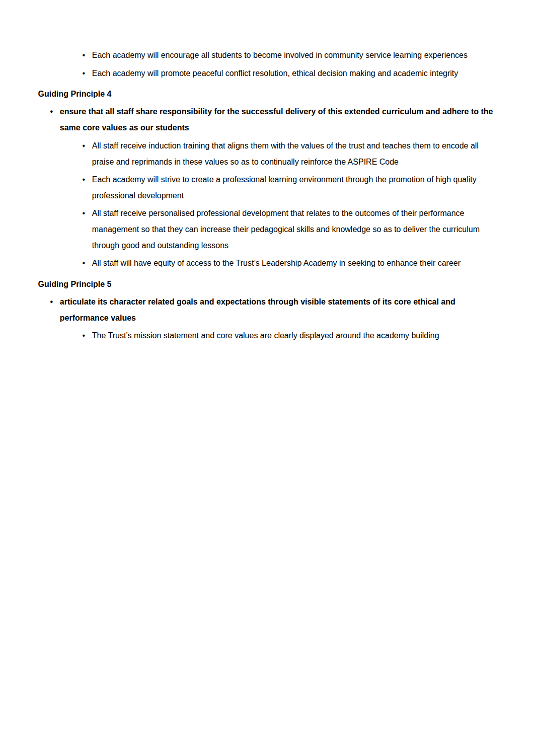Each academy will encourage all students to become involved in community service learning experiences
Each academy will promote peaceful conflict resolution, ethical decision making and academic integrity
Guiding Principle 4
ensure that all staff share responsibility for the successful delivery of this extended curriculum and adhere to the same core values as our students
All staff receive induction training that aligns them with the values of the trust and teaches them to encode all praise and reprimands in these values so as to continually reinforce the ASPIRE Code
Each academy will strive to create a professional learning environment through the promotion of high quality professional development
All staff receive personalised professional development that relates to the outcomes of their performance management so that they can increase their pedagogical skills and knowledge so as to deliver the curriculum through good and outstanding lessons
All staff will have equity of access to the Trust’s Leadership Academy in seeking to enhance their career
Guiding Principle 5
articulate its character related goals and expectations through visible statements of its core ethical and performance values
The Trust’s mission statement and core values are clearly displayed around the academy building